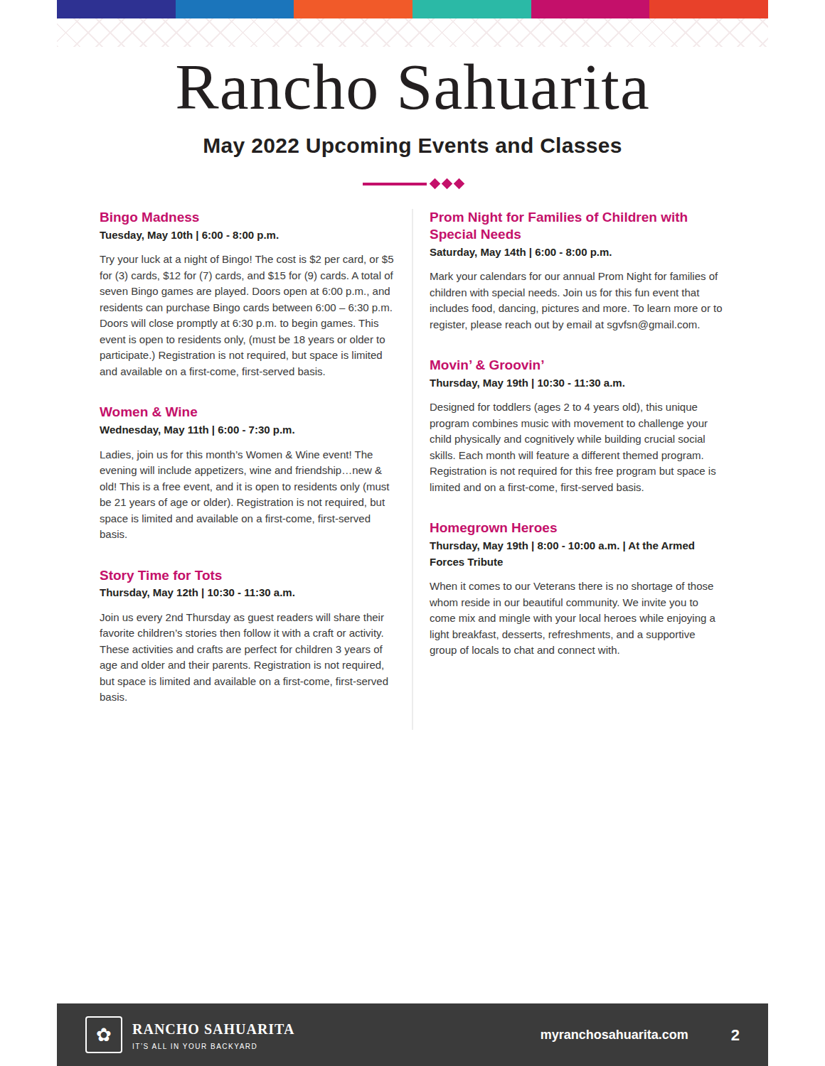Rancho Sahuarita
May 2022 Upcoming Events and Classes
Bingo Madness
Tuesday, May 10th | 6:00 - 8:00 p.m.
Try your luck at a night of Bingo! The cost is $2 per card, or $5 for (3) cards, $12 for (7) cards, and $15 for (9) cards. A total of seven Bingo games are played. Doors open at 6:00 p.m., and residents can purchase Bingo cards between 6:00 – 6:30 p.m. Doors will close promptly at 6:30 p.m. to begin games. This event is open to residents only, (must be 18 years or older to participate.) Registration is not required, but space is limited and available on a first-come, first-served basis.
Women & Wine
Wednesday, May 11th | 6:00 - 7:30 p.m.
Ladies, join us for this month’s Women & Wine event! The evening will include appetizers, wine and friendship…new & old! This is a free event, and it is open to residents only (must be 21 years of age or older). Registration is not required, but space is limited and available on a first-come, first-served basis.
Story Time for Tots
Thursday, May 12th | 10:30 - 11:30 a.m.
Join us every 2nd Thursday as guest readers will share their favorite children’s stories then follow it with a craft or activity. These activities and crafts are perfect for children 3 years of age and older and their parents. Registration is not required, but space is limited and available on a first-come, first-served basis.
Prom Night for Families of Children with Special Needs
Saturday, May 14th | 6:00 - 8:00 p.m.
Mark your calendars for our annual Prom Night for families of children with special needs. Join us for this fun event that includes food, dancing, pictures and more. To learn more or to register, please reach out by email at sgvfsn@gmail.com.
Movin’ & Groovin’
Thursday, May 19th | 10:30 - 11:30 a.m.
Designed for toddlers (ages 2 to 4 years old), this unique program combines music with movement to challenge your child physically and cognitively while building crucial social skills. Each month will feature a different themed program. Registration is not required for this free program but space is limited and on a first-come, first-served basis.
Homegrown Heroes
Thursday, May 19th | 8:00 - 10:00 a.m. | At the Armed Forces Tribute
When it comes to our Veterans there is no shortage of those whom reside in our beautiful community. We invite you to come mix and mingle with your local heroes while enjoying a light breakfast, desserts, refreshments, and a supportive group of locals to chat and connect with.
✿
Rancho Sahuarita
It’s All In Your Backyard
myranchosahuarita.com
2